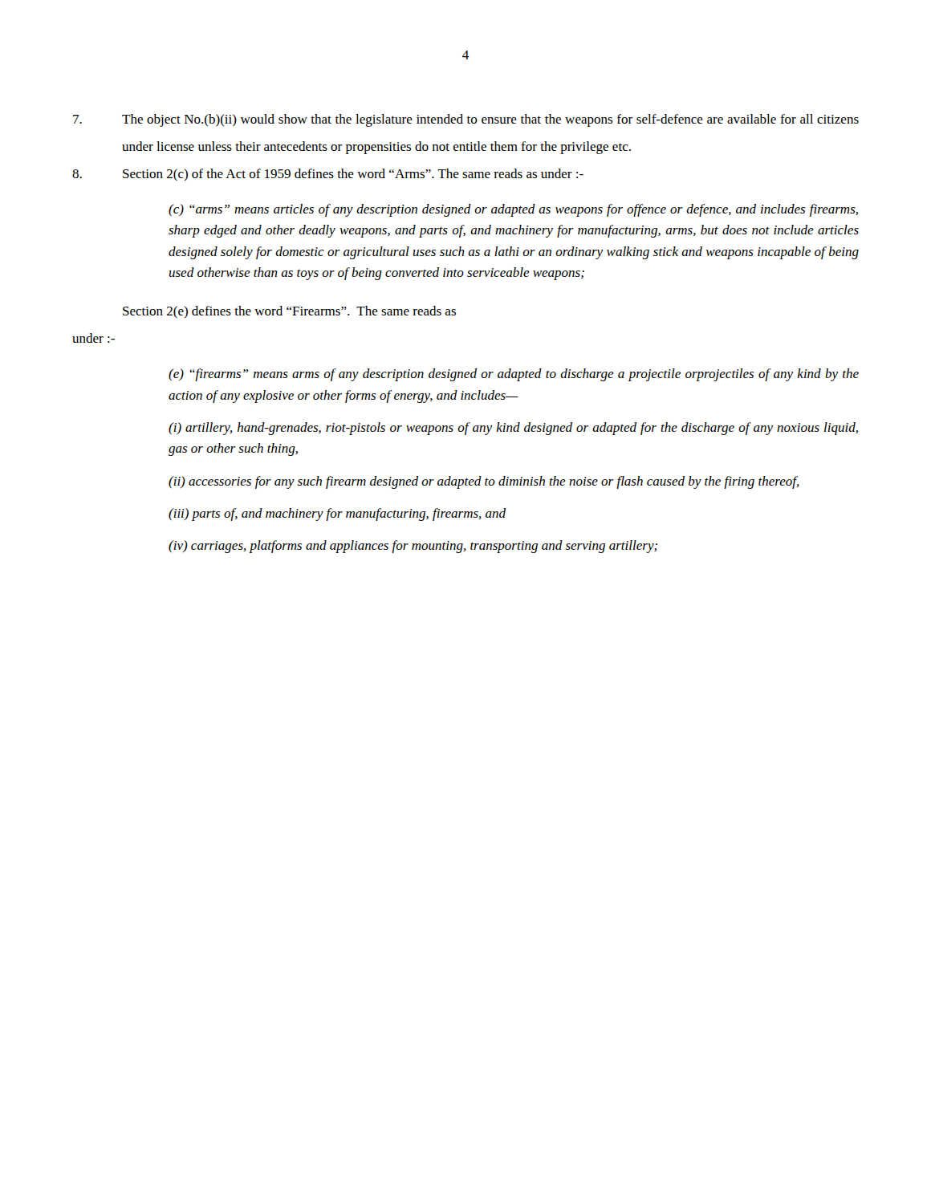4
7.
The object No.(b)(ii) would show that the legislature intended to ensure that the weapons for self-defence are available for all citizens under license unless their antecedents or propensities do not entitle them for the privilege etc.
8.
Section 2(c) of the Act of 1959 defines the word “Arms”. The same reads as under :-
(c) “arms” means articles of any description designed or adapted as weapons for offence or defence, and includes firearms, sharp edged and other deadly weapons, and parts of, and machinery for manufacturing, arms, but does not include articles designed solely for domestic or agricultural uses such as a lathi or an ordinary walking stick and weapons incapable of being used otherwise than as toys or of being converted into serviceable weapons;
Section 2(e) defines the word “Firearms”. The same reads as
under :-
(e) “firearms” means arms of any description designed or adapted to discharge a projectile orprojectiles of any kind by the action of any explosive or other forms of energy, and includes—
(i) artillery, hand-grenades, riot-pistols or weapons of any kind designed or adapted for the discharge of any noxious liquid, gas or other such thing,
(ii) accessories for any such firearm designed or adapted to diminish the noise or flash caused by the firing thereof,
(iii) parts of, and machinery for manufacturing, firearms, and
(iv) carriages, platforms and appliances for mounting, transporting and serving artillery;